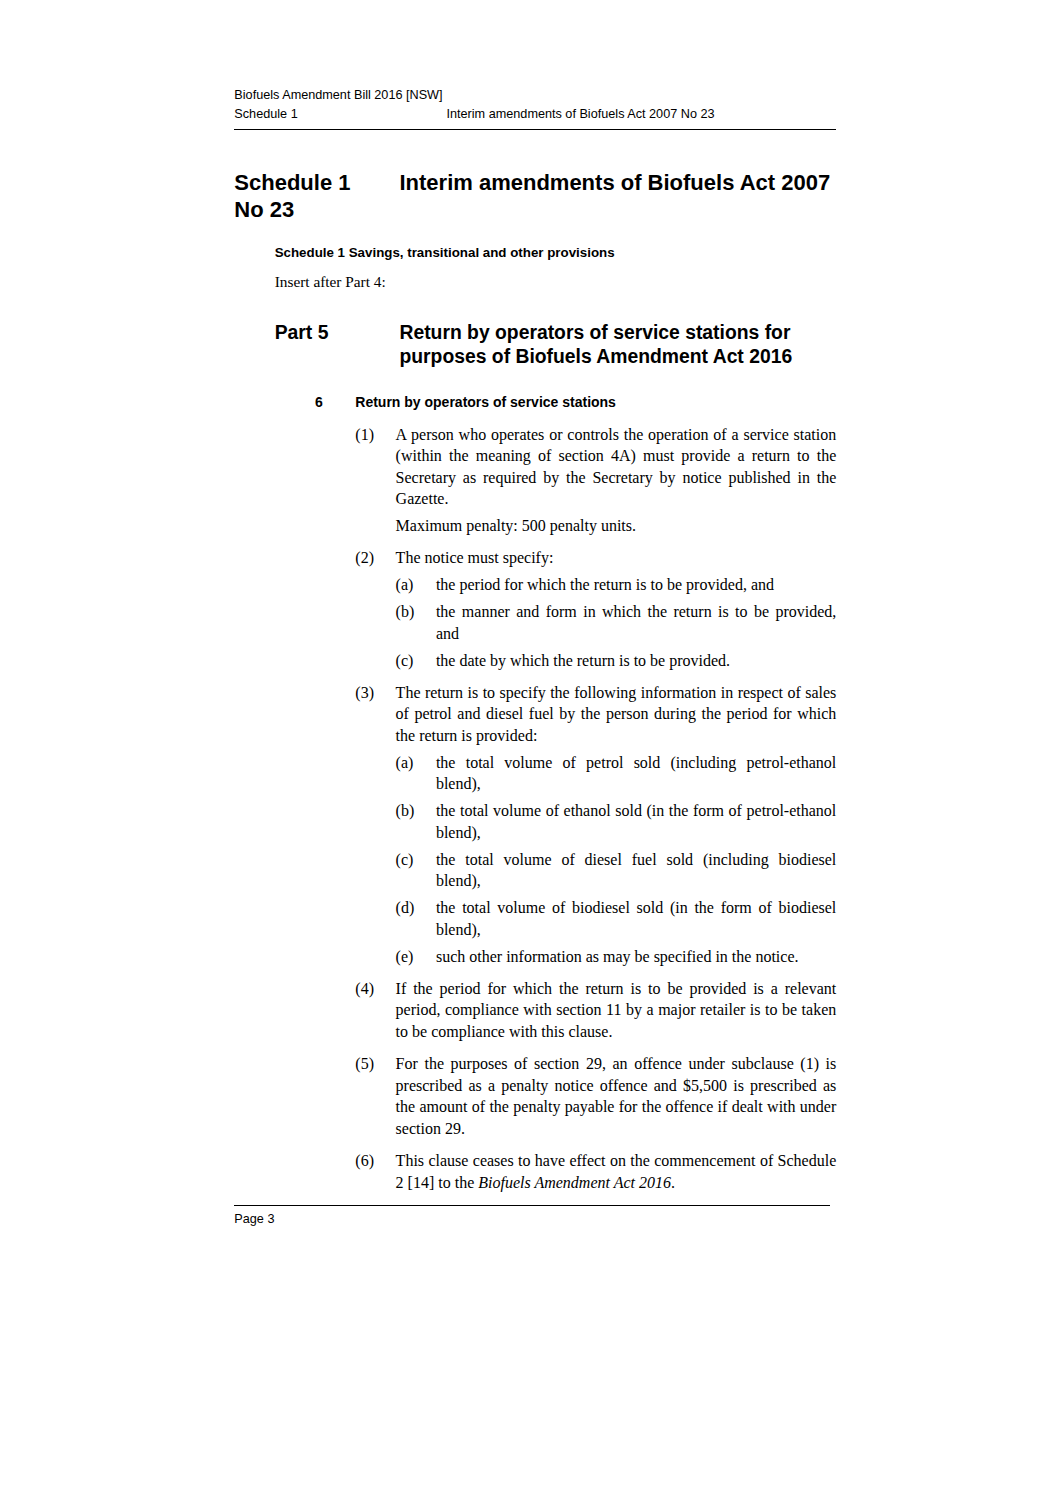Biofuels Amendment Bill 2016 [NSW] Schedule 1 Interim amendments of Biofuels Act 2007 No 23
Schedule 1 Interim amendments of Biofuels Act 2007 No 23
Schedule 1 Savings, transitional and other provisions
Insert after Part 4:
Part 5 Return by operators of service stations for purposes of Biofuels Amendment Act 2016
6 Return by operators of service stations
(1) A person who operates or controls the operation of a service station (within the meaning of section 4A) must provide a return to the Secretary as required by the Secretary by notice published in the Gazette.
Maximum penalty: 500 penalty units.
(2) The notice must specify:
(a) the period for which the return is to be provided, and
(b) the manner and form in which the return is to be provided, and
(c) the date by which the return is to be provided.
(3) The return is to specify the following information in respect of sales of petrol and diesel fuel by the person during the period for which the return is provided:
(a) the total volume of petrol sold (including petrol-ethanol blend),
(b) the total volume of ethanol sold (in the form of petrol-ethanol blend),
(c) the total volume of diesel fuel sold (including biodiesel blend),
(d) the total volume of biodiesel sold (in the form of biodiesel blend),
(e) such other information as may be specified in the notice.
(4) If the period for which the return is to be provided is a relevant period, compliance with section 11 by a major retailer is to be taken to be compliance with this clause.
(5) For the purposes of section 29, an offence under subclause (1) is prescribed as a penalty notice offence and $5,500 is prescribed as the amount of the penalty payable for the offence if dealt with under section 29.
(6) This clause ceases to have effect on the commencement of Schedule 2 [14] to the Biofuels Amendment Act 2016.
Page 3